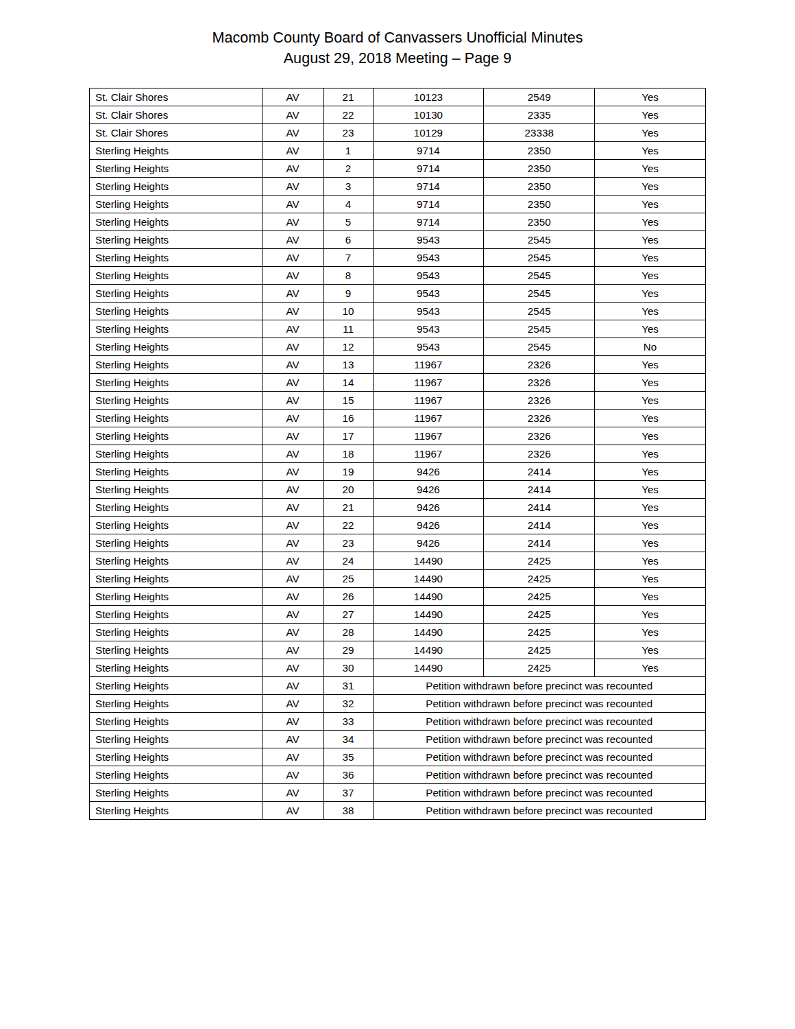Macomb County Board of Canvassers Unofficial Minutes
August 29, 2018 Meeting – Page 9
| St. Clair Shores | AV | 21 | 10123 | 2549 | Yes |
| St. Clair Shores | AV | 22 | 10130 | 2335 | Yes |
| St. Clair Shores | AV | 23 | 10129 | 23338 | Yes |
| Sterling Heights | AV | 1 | 9714 | 2350 | Yes |
| Sterling Heights | AV | 2 | 9714 | 2350 | Yes |
| Sterling Heights | AV | 3 | 9714 | 2350 | Yes |
| Sterling Heights | AV | 4 | 9714 | 2350 | Yes |
| Sterling Heights | AV | 5 | 9714 | 2350 | Yes |
| Sterling Heights | AV | 6 | 9543 | 2545 | Yes |
| Sterling Heights | AV | 7 | 9543 | 2545 | Yes |
| Sterling Heights | AV | 8 | 9543 | 2545 | Yes |
| Sterling Heights | AV | 9 | 9543 | 2545 | Yes |
| Sterling Heights | AV | 10 | 9543 | 2545 | Yes |
| Sterling Heights | AV | 11 | 9543 | 2545 | Yes |
| Sterling Heights | AV | 12 | 9543 | 2545 | No |
| Sterling Heights | AV | 13 | 11967 | 2326 | Yes |
| Sterling Heights | AV | 14 | 11967 | 2326 | Yes |
| Sterling Heights | AV | 15 | 11967 | 2326 | Yes |
| Sterling Heights | AV | 16 | 11967 | 2326 | Yes |
| Sterling Heights | AV | 17 | 11967 | 2326 | Yes |
| Sterling Heights | AV | 18 | 11967 | 2326 | Yes |
| Sterling Heights | AV | 19 | 9426 | 2414 | Yes |
| Sterling Heights | AV | 20 | 9426 | 2414 | Yes |
| Sterling Heights | AV | 21 | 9426 | 2414 | Yes |
| Sterling Heights | AV | 22 | 9426 | 2414 | Yes |
| Sterling Heights | AV | 23 | 9426 | 2414 | Yes |
| Sterling Heights | AV | 24 | 14490 | 2425 | Yes |
| Sterling Heights | AV | 25 | 14490 | 2425 | Yes |
| Sterling Heights | AV | 26 | 14490 | 2425 | Yes |
| Sterling Heights | AV | 27 | 14490 | 2425 | Yes |
| Sterling Heights | AV | 28 | 14490 | 2425 | Yes |
| Sterling Heights | AV | 29 | 14490 | 2425 | Yes |
| Sterling Heights | AV | 30 | 14490 | 2425 | Yes |
| Sterling Heights | AV | 31 | Petition withdrawn before precinct was recounted |
| Sterling Heights | AV | 32 | Petition withdrawn before precinct was recounted |
| Sterling Heights | AV | 33 | Petition withdrawn before precinct was recounted |
| Sterling Heights | AV | 34 | Petition withdrawn before precinct was recounted |
| Sterling Heights | AV | 35 | Petition withdrawn before precinct was recounted |
| Sterling Heights | AV | 36 | Petition withdrawn before precinct was recounted |
| Sterling Heights | AV | 37 | Petition withdrawn before precinct was recounted |
| Sterling Heights | AV | 38 | Petition withdrawn before precinct was recounted |